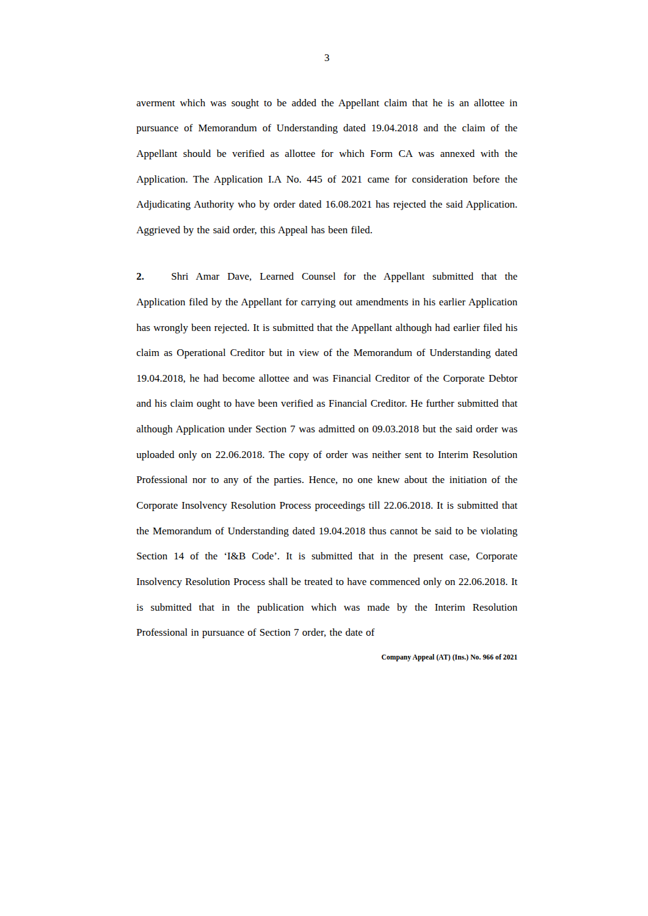3
averment which was sought to be added the Appellant claim that he is an allottee in pursuance of Memorandum of Understanding dated 19.04.2018 and the claim of the Appellant should be verified as allottee for which Form CA was annexed with the Application. The Application I.A No. 445 of 2021 came for consideration before the Adjudicating Authority who by order dated 16.08.2021 has rejected the said Application. Aggrieved by the said order, this Appeal has been filed.
2. Shri Amar Dave, Learned Counsel for the Appellant submitted that the Application filed by the Appellant for carrying out amendments in his earlier Application has wrongly been rejected. It is submitted that the Appellant although had earlier filed his claim as Operational Creditor but in view of the Memorandum of Understanding dated 19.04.2018, he had become allottee and was Financial Creditor of the Corporate Debtor and his claim ought to have been verified as Financial Creditor. He further submitted that although Application under Section 7 was admitted on 09.03.2018 but the said order was uploaded only on 22.06.2018. The copy of order was neither sent to Interim Resolution Professional nor to any of the parties. Hence, no one knew about the initiation of the Corporate Insolvency Resolution Process proceedings till 22.06.2018. It is submitted that the Memorandum of Understanding dated 19.04.2018 thus cannot be said to be violating Section 14 of the ‘I&B Code’. It is submitted that in the present case, Corporate Insolvency Resolution Process shall be treated to have commenced only on 22.06.2018. It is submitted that in the publication which was made by the Interim Resolution Professional in pursuance of Section 7 order, the date of
Company Appeal (AT) (Ins.) No. 966 of 2021